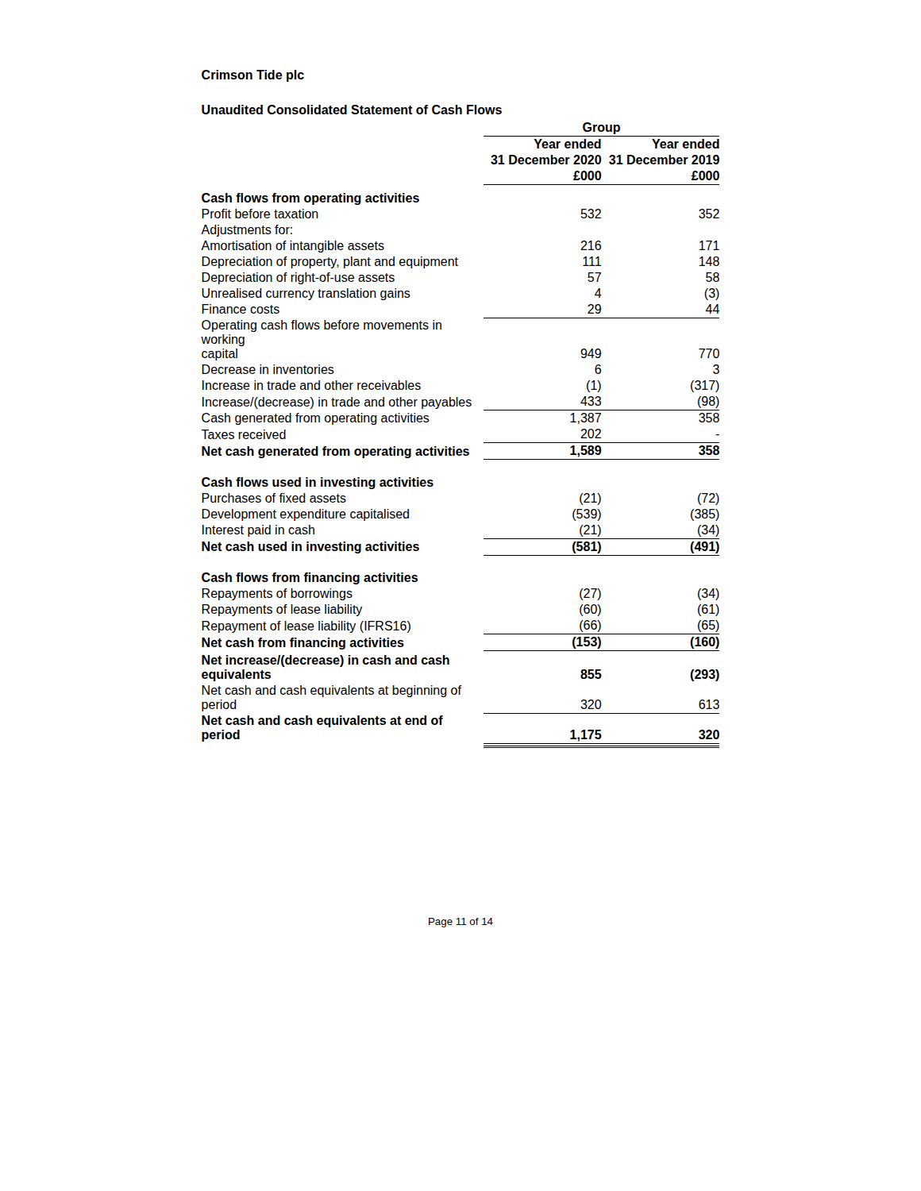Crimson Tide plc
Unaudited Consolidated Statement of Cash Flows
| | Group |
| --- | --- |
| | Year ended | Year ended |
| | 31 December 2020 | 31 December 2019 |
| | £000 | £000 |
| Cash flows from operating activities | | |
| Profit before taxation | 532 | 352 |
| Adjustments for: | | |
| Amortisation of intangible assets | 216 | 171 |
| Depreciation of property, plant and equipment | 111 | 148 |
| Depreciation of right-of-use assets | 57 | 58 |
| Unrealised currency translation gains | 4 | (3) |
| Finance costs | 29 | 44 |
| Operating cash flows before movements in working capital | 949 | 770 |
| Decrease in inventories | 6 | 3 |
| Increase in trade and other receivables | (1) | (317) |
| Increase/(decrease) in trade and other payables | 433 | (98) |
| Cash generated from operating activities | 1,387 | 358 |
| Taxes received | 202 | - |
| Net cash generated from operating activities | 1,589 | 358 |
| Cash flows used in investing activities | | |
| Purchases of fixed assets | (21) | (72) |
| Development expenditure capitalised | (539) | (385) |
| Interest paid in cash | (21) | (34) |
| Net cash used in investing activities | (581) | (491) |
| Cash flows from financing activities | | |
| Repayments of borrowings | (27) | (34) |
| Repayments of lease liability | (60) | (61) |
| Repayment of lease liability (IFRS16) | (66) | (65) |
| Net cash from financing activities | (153) | (160) |
| Net increase/(decrease) in cash and cash equivalents | 855 | (293) |
| Net cash and cash equivalents at beginning of period | 320 | 613 |
| Net cash and cash equivalents at end of period | 1,175 | 320 |
Page 11 of 14